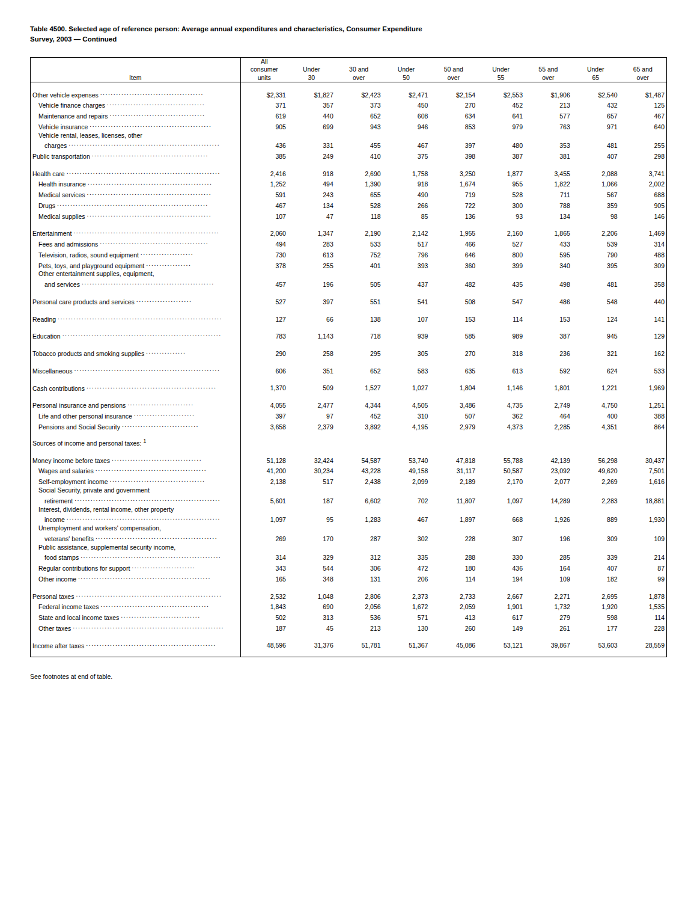Table 4500. Selected age of reference person: Average annual expenditures and characteristics, Consumer Expenditure
Survey, 2003 — Continued
| Item | All consumer units | Under 30 | 30 and over | Under 50 | 50 and over | Under 55 | 55 and over | Under 65 | 65 and over |
| --- | --- | --- | --- | --- | --- | --- | --- | --- | --- |
| Other vehicle expenses ....................................... | $2,331 | $1,827 | $2,423 | $2,471 | $2,154 | $2,553 | $1,906 | $2,540 | $1,487 |
| Vehicle finance charges ..................................... | 371 | 357 | 373 | 450 | 270 | 452 | 213 | 432 | 125 |
| Maintenance and repairs .................................... | 619 | 440 | 652 | 608 | 634 | 641 | 577 | 657 | 467 |
| Vehicle insurance .............................................. | 905 | 699 | 943 | 946 | 853 | 979 | 763 | 971 | 640 |
| Vehicle rental, leases, licenses, other | | | | | | | | | |
| charges ......................................................... | 436 | 331 | 455 | 467 | 397 | 480 | 353 | 481 | 255 |
| Public transportation ............................................ | 385 | 249 | 410 | 375 | 398 | 387 | 381 | 407 | 298 |
| Health care .......................................................... | 2,416 | 918 | 2,690 | 1,758 | 3,250 | 1,877 | 3,455 | 2,088 | 3,741 |
| Health insurance ............................................... | 1,252 | 494 | 1,390 | 918 | 1,674 | 955 | 1,822 | 1,066 | 2,002 |
| Medical services ............................................... | 591 | 243 | 655 | 490 | 719 | 528 | 711 | 567 | 688 |
| Drugs ......................................................... | 467 | 134 | 528 | 266 | 722 | 300 | 788 | 359 | 905 |
| Medical supplies ............................................... | 107 | 47 | 118 | 85 | 136 | 93 | 134 | 98 | 146 |
| Entertainment ....................................................... | 2,060 | 1,347 | 2,190 | 2,142 | 1,955 | 2,160 | 1,865 | 2,206 | 1,469 |
| Fees and admissions ......................................... | 494 | 283 | 533 | 517 | 466 | 527 | 433 | 539 | 314 |
| Television, radios, sound equipment .................... | 730 | 613 | 752 | 796 | 646 | 800 | 595 | 790 | 488 |
| Pets, toys, and playground equipment ................. | 378 | 255 | 401 | 393 | 360 | 399 | 340 | 395 | 309 |
| Other entertainment supplies, equipment, | | | | | | | | | |
| and services .................................................. | 457 | 196 | 505 | 437 | 482 | 435 | 498 | 481 | 358 |
| Personal care products and services ..................... | 527 | 397 | 551 | 541 | 508 | 547 | 486 | 548 | 440 |
| Reading .............................................................. | 127 | 66 | 138 | 107 | 153 | 114 | 153 | 124 | 141 |
| Education ............................................................ | 783 | 1,143 | 718 | 939 | 585 | 989 | 387 | 945 | 129 |
| Tobacco products and smoking supplies ............... | 290 | 258 | 295 | 305 | 270 | 318 | 236 | 321 | 162 |
| Miscellaneous ....................................................... | 606 | 351 | 652 | 583 | 635 | 613 | 592 | 624 | 533 |
| Cash contributions ................................................. | 1,370 | 509 | 1,527 | 1,027 | 1,804 | 1,146 | 1,801 | 1,221 | 1,969 |
| Personal insurance and pensions ......................... | 4,055 | 2,477 | 4,344 | 4,505 | 3,486 | 4,735 | 2,749 | 4,750 | 1,251 |
| Life and other personal insurance ....................... | 397 | 97 | 452 | 310 | 507 | 362 | 464 | 400 | 388 |
| Pensions and Social Security ............................. | 3,658 | 2,379 | 3,892 | 4,195 | 2,979 | 4,373 | 2,285 | 4,351 | 864 |
| Sources of income and personal taxes: 1 | | | | | | | | | |
| Money income before taxes .................................. | 51,128 | 32,424 | 54,587 | 53,740 | 47,818 | 55,788 | 42,139 | 56,298 | 30,437 |
| Wages and salaries .......................................... | 41,200 | 30,234 | 43,228 | 49,158 | 31,117 | 50,587 | 23,092 | 49,620 | 7,501 |
| Self-employment income .................................... | 2,138 | 517 | 2,438 | 2,099 | 2,189 | 2,170 | 2,077 | 2,269 | 1,616 |
| Social Security, private and government | | | | | | | | | |
| retirement ....................................................... | 5,601 | 187 | 6,602 | 702 | 11,807 | 1,097 | 14,289 | 2,283 | 18,881 |
| Interest, dividends, rental income, other property | | | | | | | | | |
| income .......................................................... | 1,097 | 95 | 1,283 | 467 | 1,897 | 668 | 1,926 | 889 | 1,930 |
| Unemployment and workers' compensation, | | | | | | | | | |
| veterans' benefits .............................................. | 269 | 170 | 287 | 302 | 228 | 307 | 196 | 309 | 109 |
| Public assistance, supplemental security income, | | | | | | | | | |
| food stamps ..................................................... | 314 | 329 | 312 | 335 | 288 | 330 | 285 | 339 | 214 |
| Regular contributions for support ........................ | 343 | 544 | 306 | 472 | 180 | 436 | 164 | 407 | 87 |
| Other income .................................................. | 165 | 348 | 131 | 206 | 114 | 194 | 109 | 182 | 99 |
| Personal taxes ....................................................... | 2,532 | 1,048 | 2,806 | 2,373 | 2,733 | 2,667 | 2,271 | 2,695 | 1,878 |
| Federal income taxes ......................................... | 1,843 | 690 | 2,056 | 1,672 | 2,059 | 1,901 | 1,732 | 1,920 | 1,535 |
| State and local income taxes .............................. | 502 | 313 | 536 | 571 | 413 | 617 | 279 | 598 | 114 |
| Other taxes ......................................................... | 187 | 45 | 213 | 130 | 260 | 149 | 261 | 177 | 228 |
| Income after taxes ................................................. | 48,596 | 31,376 | 51,781 | 51,367 | 45,086 | 53,121 | 39,867 | 53,603 | 28,559 |
See footnotes at end of table.